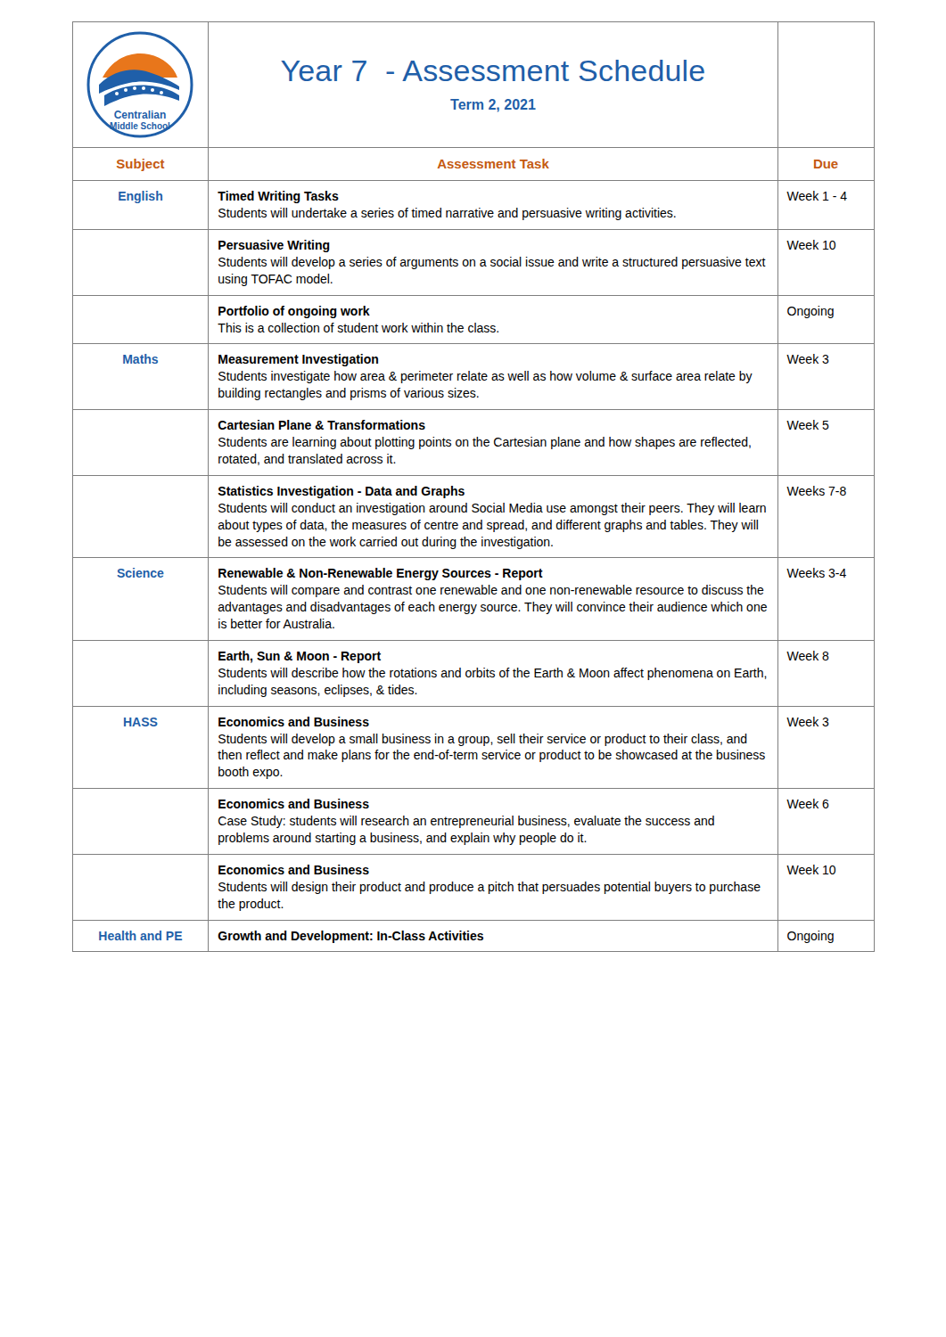| Centralian Middle School | Year 7 - Assessment Schedule Term 2, 2021 | |
| Subject | Assessment Task | Due |
| English | Timed Writing Tasks Students will undertake a series of timed narrative and persuasive writing activities. | Week 1 - 4 |
| | Persuasive Writing Students will develop a series of arguments on a social issue and write a structured persuasive text using TOFAC model. | Week 10 |
| | Portfolio of ongoing work This is a collection of student work within the class. | Ongoing |
| Maths | Measurement Investigation Students investigate how area & perimeter relate as well as how volume & surface area relate by building rectangles and prisms of various sizes. | Week 3 |
| | Cartesian Plane & Transformations Students are learning about plotting points on the Cartesian plane and how shapes are reflected, rotated, and translated across it. | Week 5 |
| | Statistics Investigation - Data and Graphs Students will conduct an investigation around Social Media use amongst their peers. They will learn about types of data, the measures of centre and spread, and different graphs and tables. They will be assessed on the work carried out during the investigation. | Weeks 7-8 |
| Science | Renewable & Non-Renewable Energy Sources - Report Students will compare and contrast one renewable and one non-renewable resource to discuss the advantages and disadvantages of each energy source. They will convince their audience which one is better for Australia. | Weeks 3-4 |
| | Earth, Sun & Moon - Report Students will describe how the rotations and orbits of the Earth & Moon affect phenomena on Earth, including seasons, eclipses, & tides. | Week 8 |
| HASS | Economics and Business Students will develop a small business in a group, sell their service or product to their class, and then reflect and make plans for the end-of-term service or product to be showcased at the business booth expo. | Week 3 |
| | Economics and Business Case Study: students will research an entrepreneurial business, evaluate the success and problems around starting a business, and explain why people do it. | Week 6 |
| | Economics and Business Students will design their product and produce a pitch that persuades potential buyers to purchase the product. | Week 10 |
| Health and PE | Growth and Development: In-Class Activities | Ongoing |